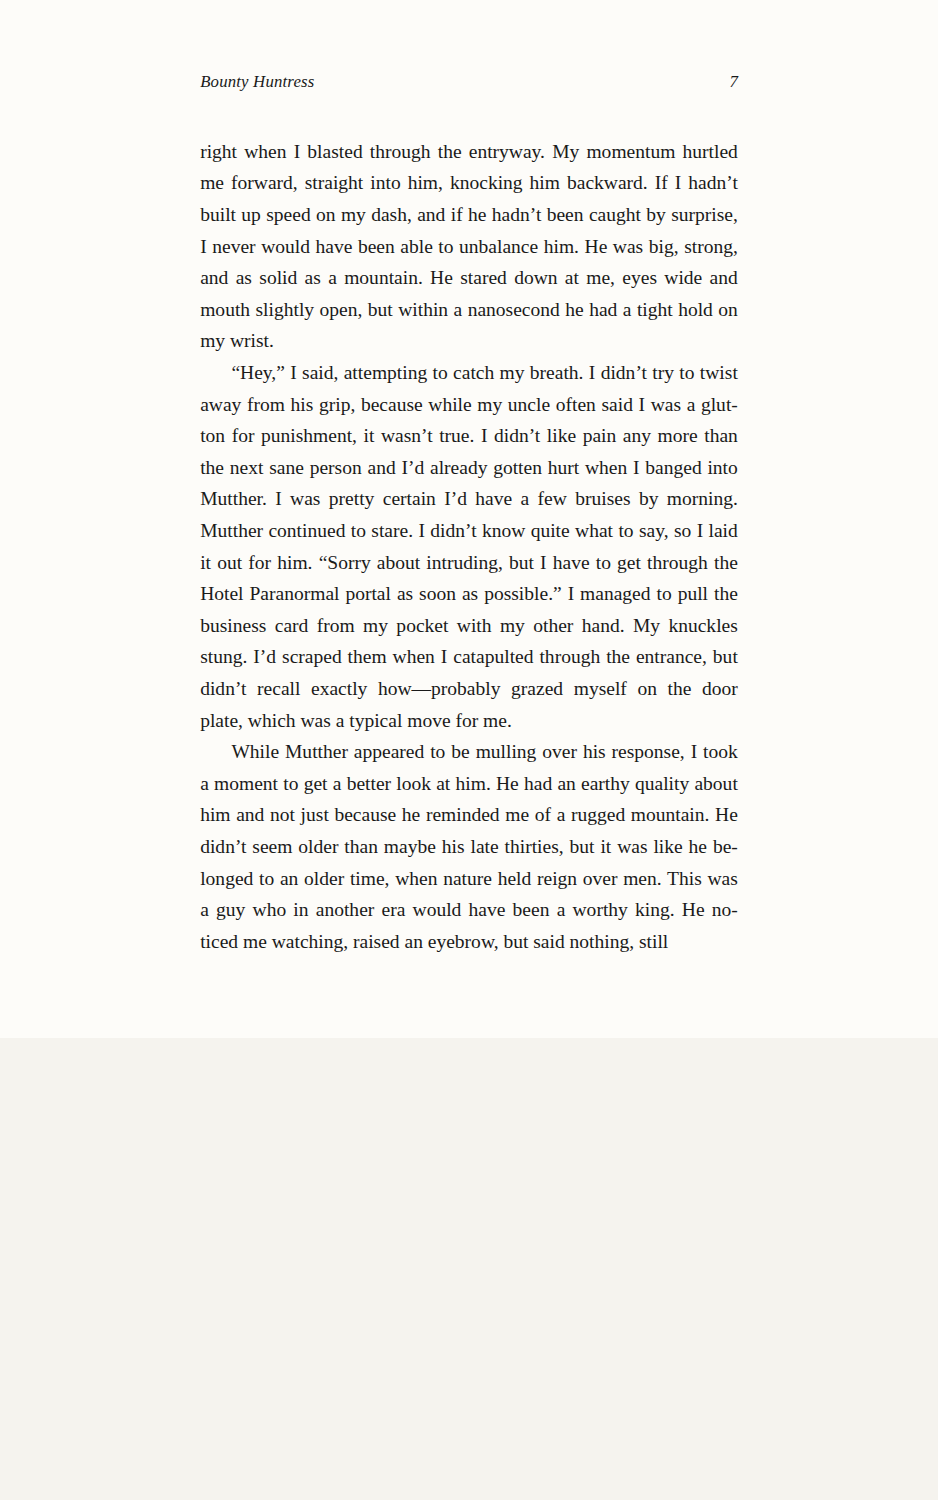Bounty Huntress 7
right when I blasted through the entryway. My momentum hurtled me forward, straight into him, knocking him backward. If I hadn’t built up speed on my dash, and if he hadn’t been caught by surprise, I never would have been able to unbalance him. He was big, strong, and as solid as a mountain. He stared down at me, eyes wide and mouth slightly open, but within a nanosecond he had a tight hold on my wrist.
“Hey,” I said, attempting to catch my breath. I didn’t try to twist away from his grip, because while my uncle often said I was a glutton for punishment, it wasn’t true. I didn’t like pain any more than the next sane person and I’d already gotten hurt when I banged into Mutther. I was pretty certain I’d have a few bruises by morning. Mutther continued to stare. I didn’t know quite what to say, so I laid it out for him. “Sorry about intruding, but I have to get through the Hotel Paranormal portal as soon as possible.” I managed to pull the business card from my pocket with my other hand. My knuckles stung. I’d scraped them when I catapulted through the entrance, but didn’t recall exactly how—probably grazed myself on the door plate, which was a typical move for me.
While Mutther appeared to be mulling over his response, I took a moment to get a better look at him. He had an earthy quality about him and not just because he reminded me of a rugged mountain. He didn’t seem older than maybe his late thirties, but it was like he belonged to an older time, when nature held reign over men. This was a guy who in another era would have been a worthy king. He noticed me watching, raised an eyebrow, but said nothing, still